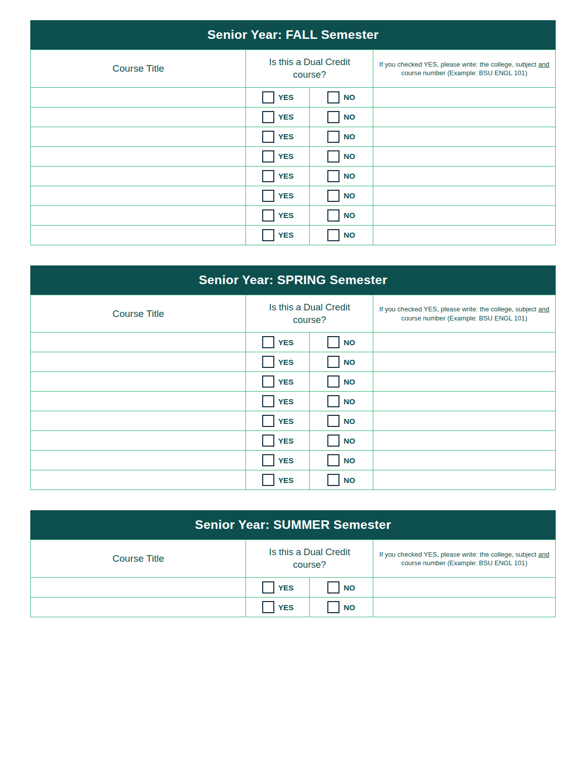Senior Year: FALL Semester
| Course Title | Is this a Dual Credit course? | If you checked YES, please write: the college, subject and course number (Example: BSU ENGL 101) |
| --- | --- | --- |
| | YES NO | |
| | YES NO | |
| | YES NO | |
| | YES NO | |
| | YES NO | |
| | YES NO | |
| | YES NO | |
| | YES NO | |
Senior Year: SPRING Semester
| Course Title | Is this a Dual Credit course? | If you checked YES, please write: the college, subject and course number (Example: BSU ENGL 101) |
| --- | --- | --- |
| | YES NO | |
| | YES NO | |
| | YES NO | |
| | YES NO | |
| | YES NO | |
| | YES NO | |
| | YES NO | |
| | YES NO | |
Senior Year: SUMMER Semester
| Course Title | Is this a Dual Credit course? | If you checked YES, please write: the college, subject and course number (Example: BSU ENGL 101) |
| --- | --- | --- |
| | YES NO | |
| | YES NO | |